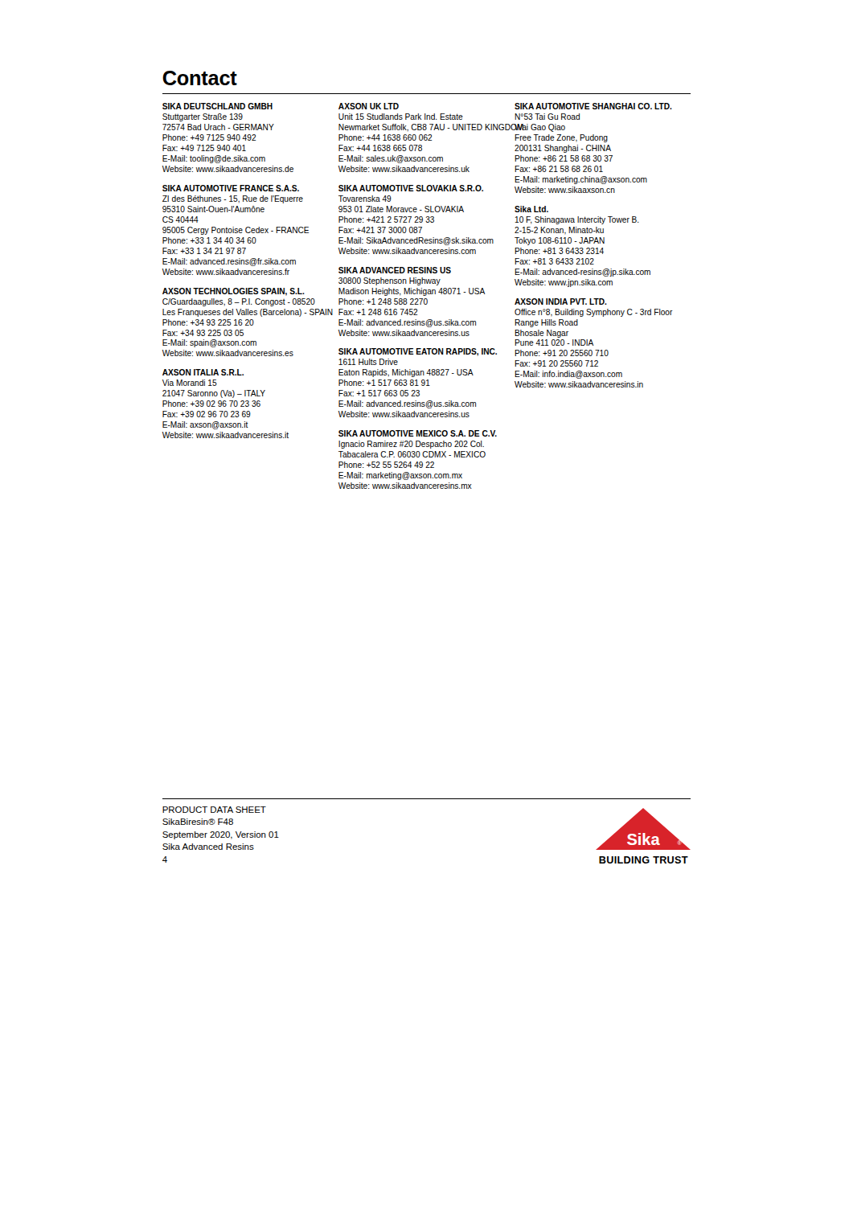Contact
SIKA DEUTSCHLAND GMBH
Stuttgarter Straße 139
72574 Bad Urach - GERMANY
Phone: +49 7125 940 492
Fax: +49 7125 940 401
E-Mail: tooling@de.sika.com
Website: www.sikaadvanceresins.de
SIKA AUTOMOTIVE FRANCE S.A.S.
ZI des Béthunes - 15, Rue de l'Equerre
95310 Saint-Ouen-l'Aumône
CS 40444
95005 Cergy Pontoise Cedex - FRANCE
Phone: +33 1 34 40 34 60
Fax: +33 1 34 21 97 87
E-Mail: advanced.resins@fr.sika.com
Website: www.sikaadvanceresins.fr
AXSON TECHNOLOGIES SPAIN, S.L.
C/Guardaagulles, 8 – P.I. Congost - 08520
Les Franqueses del Valles (Barcelona) - SPAIN
Phone: +34 93 225 16 20
Fax: +34 93 225 03 05
E-Mail: spain@axson.com
Website: www.sikaadvanceresins.es
AXSON ITALIA S.R.L.
Via Morandi 15
21047 Saronno (Va) – ITALY
Phone: +39 02 96 70 23 36
Fax: +39 02 96 70 23 69
E-Mail: axson@axson.it
Website: www.sikaadvanceresins.it
AXSON UK LTD
Unit 15 Studlands Park Ind. Estate
Newmarket Suffolk, CB8 7AU - UNITED KINGDOM
Phone: +44 1638 660 062
Fax: +44 1638 665 078
E-Mail: sales.uk@axson.com
Website: www.sikaadvanceresins.uk
SIKA AUTOMOTIVE SLOVAKIA S.R.O.
Tovarenska 49
953 01 Zlate Moravce - SLOVAKIA
Phone: +421 2 5727 29 33
Fax: +421 37 3000 087
E-Mail: SikaAdvancedResins@sk.sika.com
Website: www.sikaadvanceresins.com
SIKA ADVANCED RESINS US
30800 Stephenson Highway
Madison Heights, Michigan 48071 - USA
Phone: +1 248 588 2270
Fax: +1 248 616 7452
E-Mail: advanced.resins@us.sika.com
Website: www.sikaadvanceresins.us
SIKA AUTOMOTIVE EATON RAPIDS, INC.
1611 Hults Drive
Eaton Rapids, Michigan 48827 - USA
Phone: +1 517 663 81 91
Fax: +1 517 663 05 23
E-Mail: advanced.resins@us.sika.com
Website: www.sikaadvanceresins.us
SIKA AUTOMOTIVE MEXICO S.A. DE C.V.
Ignacio Ramirez #20 Despacho 202 Col.
Tabacalera C.P. 06030 CDMX - MEXICO
Phone: +52 55 5264 49 22
E-Mail: marketing@axson.com.mx
Website: www.sikaadvanceresins.mx
SIKA AUTOMOTIVE SHANGHAI CO. LTD.
N°53 Tai Gu Road
Wai Gao Qiao
Free Trade Zone, Pudong
200131 Shanghai - CHINA
Phone: +86 21 58 68 30 37
Fax: +86 21 58 68 26 01
E-Mail: marketing.china@axson.com
Website: www.sikaaxson.cn
Sika Ltd.
10 F, Shinagawa Intercity Tower B.
2-15-2 Konan, Minato-ku
Tokyo 108-6110 - JAPAN
Phone: +81 3 6433 2314
Fax: +81 3 6433 2102
E-Mail: advanced-resins@jp.sika.com
Website: www.jpn.sika.com
AXSON INDIA PVT. LTD.
Office n°8, Building Symphony C - 3rd Floor
Range Hills Road
Bhosale Nagar
Pune 411 020 - INDIA
Phone: +91 20 25560 710
Fax: +91 20 25560 712
E-Mail: info.india@axson.com
Website: www.sikaadvanceresins.in
PRODUCT DATA SHEET
SikaBiresin® F48
September 2020, Version 01
Sika Advanced Resins
4
Sika ®
BUILDING TRUST